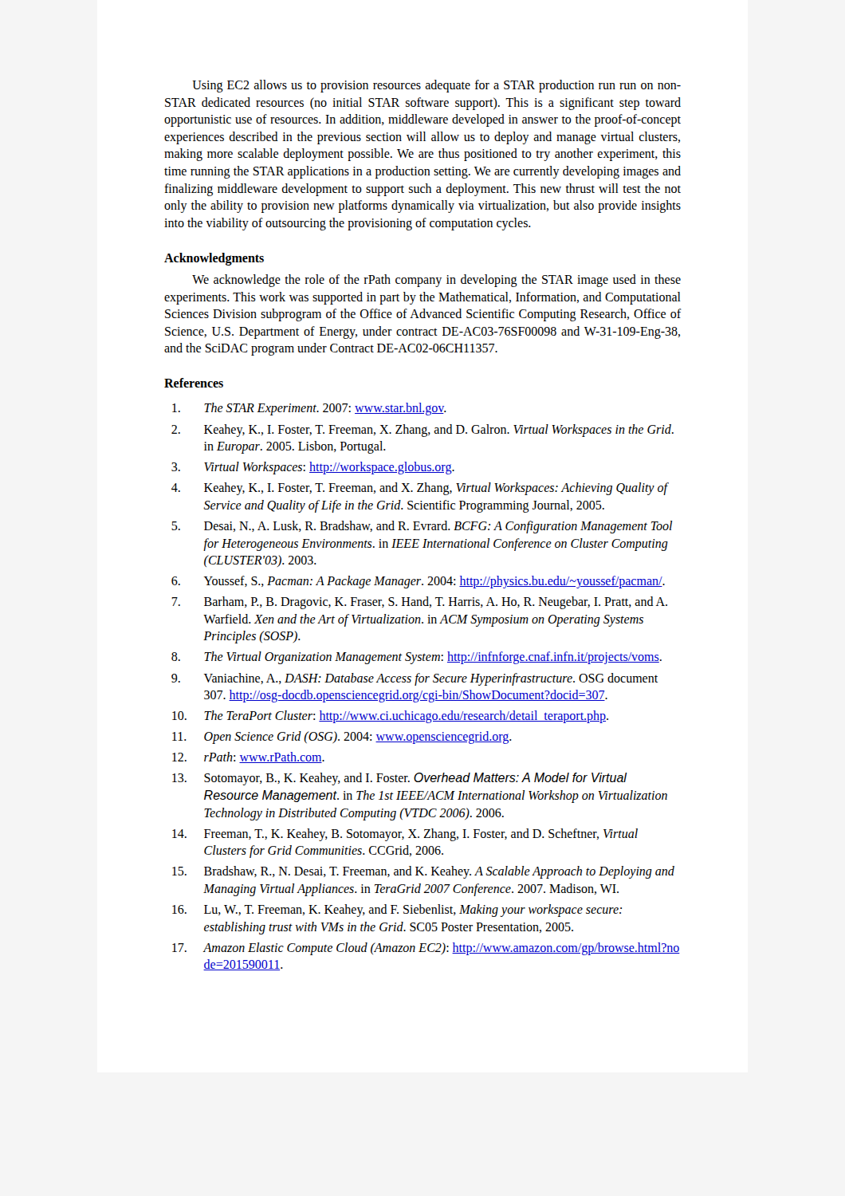Using EC2 allows us to provision resources adequate for a STAR production run run on non-STAR dedicated resources (no initial STAR software support). This is a significant step toward opportunistic use of resources. In addition, middleware developed in answer to the proof-of-concept experiences described in the previous section will allow us to deploy and manage virtual clusters, making more scalable deployment possible. We are thus positioned to try another experiment, this time running the STAR applications in a production setting. We are currently developing images and finalizing middleware development to support such a deployment. This new thrust will test the not only the ability to provision new platforms dynamically via virtualization, but also provide insights into the viability of outsourcing the provisioning of computation cycles.
Acknowledgments
We acknowledge the role of the rPath company in developing the STAR image used in these experiments. This work was supported in part by the Mathematical, Information, and Computational Sciences Division subprogram of the Office of Advanced Scientific Computing Research, Office of Science, U.S. Department of Energy, under contract DE-AC03-76SF00098 and W-31-109-Eng-38, and the SciDAC program under Contract DE-AC02-06CH11357.
References
The STAR Experiment. 2007: www.star.bnl.gov.
Keahey, K., I. Foster, T. Freeman, X. Zhang, and D. Galron. Virtual Workspaces in the Grid. in Europar. 2005. Lisbon, Portugal.
Virtual Workspaces: http://workspace.globus.org.
Keahey, K., I. Foster, T. Freeman, and X. Zhang, Virtual Workspaces: Achieving Quality of Service and Quality of Life in the Grid. Scientific Programming Journal, 2005.
Desai, N., A. Lusk, R. Bradshaw, and R. Evrard. BCFG: A Configuration Management Tool for Heterogeneous Environments. in IEEE International Conference on Cluster Computing (CLUSTER'03). 2003.
Youssef, S., Pacman: A Package Manager. 2004: http://physics.bu.edu/~youssef/pacman/.
Barham, P., B. Dragovic, K. Fraser, S. Hand, T. Harris, A. Ho, R. Neugebar, I. Pratt, and A. Warfield. Xen and the Art of Virtualization. in ACM Symposium on Operating Systems Principles (SOSP).
The Virtual Organization Management System: http://infnforge.cnaf.infn.it/projects/voms.
Vaniachine, A., DASH: Database Access for Secure Hyperinfrastructure. OSG document 307. http://osg-docdb.opensciencegrid.org/cgi-bin/ShowDocument?docid=307.
The TeraPort Cluster: http://www.ci.uchicago.edu/research/detail_teraport.php.
Open Science Grid (OSG). 2004: www.opensciencegrid.org.
rPath: www.rPath.com.
Sotomayor, B., K. Keahey, and I. Foster. Overhead Matters: A Model for Virtual Resource Management. in The 1st IEEE/ACM International Workshop on Virtualization Technology in Distributed Computing (VTDC 2006). 2006.
Freeman, T., K. Keahey, B. Sotomayor, X. Zhang, I. Foster, and D. Scheftner, Virtual Clusters for Grid Communities. CCGrid, 2006.
Bradshaw, R., N. Desai, T. Freeman, and K. Keahey. A Scalable Approach to Deploying and Managing Virtual Appliances. in TeraGrid 2007 Conference. 2007. Madison, WI.
Lu, W., T. Freeman, K. Keahey, and F. Siebenlist, Making your workspace secure: establishing trust with VMs in the Grid. SC05 Poster Presentation, 2005.
Amazon Elastic Compute Cloud (Amazon EC2): http://www.amazon.com/gp/browse.html?node=201590011.